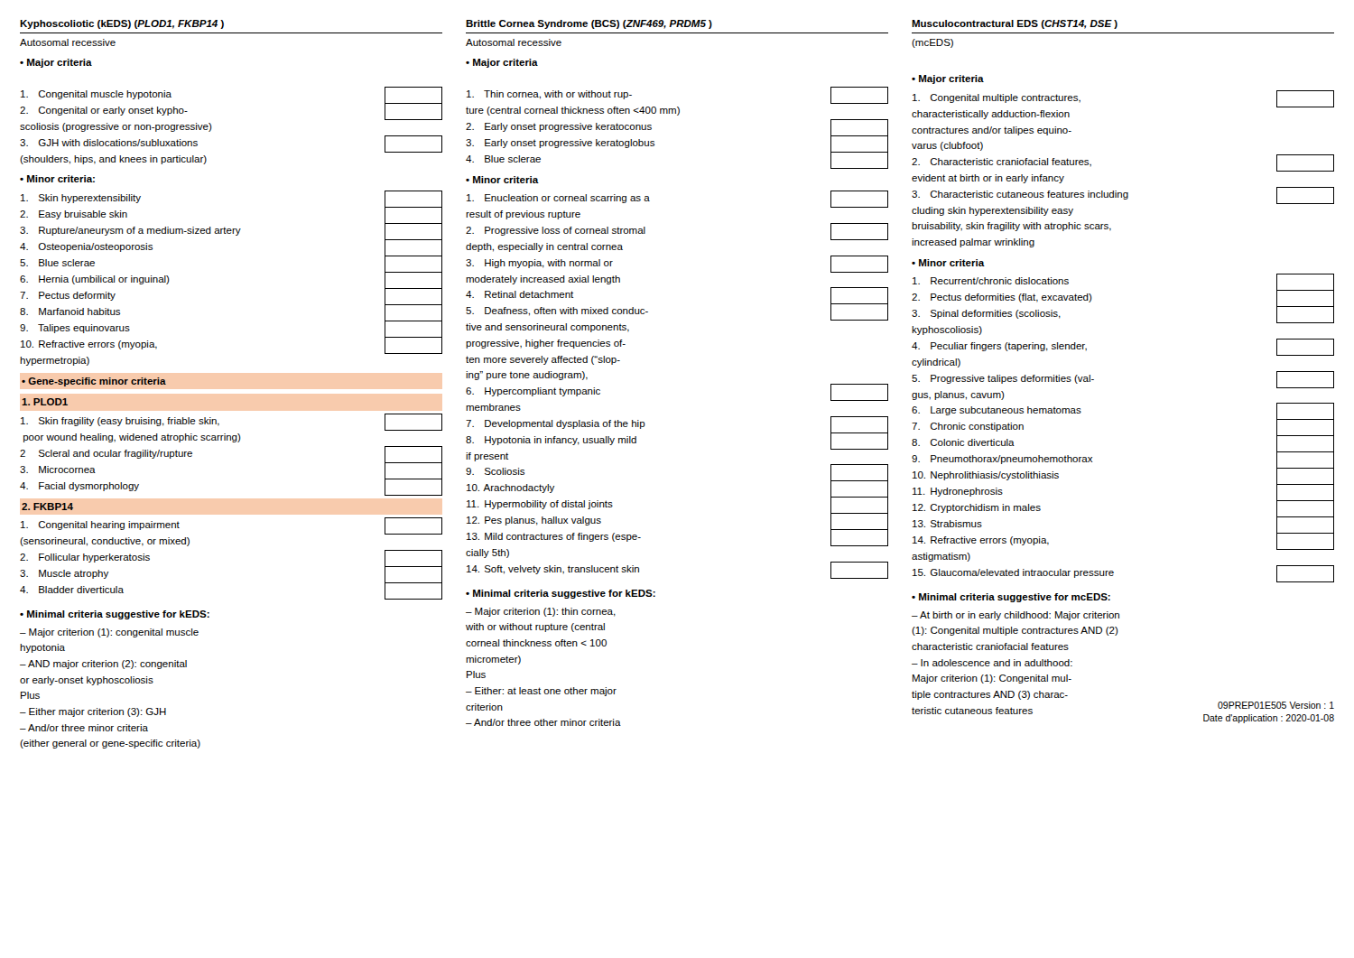Kyphoscoliotic (kEDS) (PLOD1, FKBP14 )
Autosomal recessive
Major criteria
1. Congenital muscle hypotonia
2. Congenital or early onset kypho-
scoliosis (progressive or non-progressive)
3. GJH with dislocations/subluxations
(shoulders, hips, and knees in particular)
Minor criteria:
1. Skin hyperextensibility
2. Easy bruisable skin
3. Rupture/aneurysm of a medium-sized artery
4. Osteopenia/osteoporosis
5. Blue sclerae
6. Hernia (umbilical or inguinal)
7. Pectus deformity
8. Marfanoid habitus
9. Talipes equinovarus
10. Refractive errors (myopia,
hypermetropia)
Gene-specific minor criteria
1. PLOD1
1. Skin fragility (easy bruising, friable skin,
poor wound healing, widened atrophic scarring)
2 Scleral and ocular fragility/rupture
3. Microcornea
4. Facial dysmorphology
2. FKBP14
1. Congenital hearing impairment
(sensorineural, conductive, or mixed)
2. Follicular hyperkeratosis
3. Muscle atrophy
4. Bladder diverticula
Minimal criteria suggestive for kEDS:
– Major criterion (1): congenital muscle
hypotonia
– AND major criterion (2): congenital
or early-onset kyphoscoliosis
Plus
– Either major criterion (3): GJH
– And/or three minor criteria
(either general or gene-specific criteria)
Brittle Cornea Syndrome (BCS) (ZNF469, PRDM5 )
Autosomal recessive
Major criteria
1. Thin cornea, with or without rup-
ture (central corneal thickness often <400 mm)
2. Early onset progressive keratoconus
3. Early onset progressive keratoglobus
4. Blue sclerae
Minor criteria
1. Enucleation or corneal scarring as a
result of previous rupture
2. Progressive loss of corneal stromal
depth, especially in central cornea
3. High myopia, with normal or
moderately increased axial length
4. Retinal detachment
5. Deafness, often with mixed conduc-
tive and sensorineural components,
progressive, higher frequencies of-
ten more severely affected (“slop-
ing” pure tone audiogram),
6. Hypercompliant tympanic
membranes
7. Developmental dysplasia of the hip
8. Hypotonia in infancy, usually mild
if present
9. Scoliosis
10. Arachnodactyly
11. Hypermobility of distal joints
12. Pes planus, hallux valgus
13. Mild contractures of fingers (espe-
cially 5th)
14. Soft, velvety skin, translucent skin
Minimal criteria suggestive for kEDS:
– Major criterion (1): thin cornea,
with or without rupture (central
corneal thinckness often < 100
micrometer)
Plus
– Either: at least one other major
criterion
– And/or three other minor criteria
Musculocontractural EDS (CHST14, DSE )
(mcEDS)
Major criteria
1. Congenital multiple contractures,
characteristically adduction-flexion
contractures and/or talipes equino-
varus (clubfoot)
2. Characteristic craniofacial features,
evident at birth or in early infancy
3. Characteristic cutaneous features including
cluding skin hyperextensibility easy
bruisability, skin fragility with atrophic scars,
increased palmar wrinkling
Minor criteria
1. Recurrent/chronic dislocations
2. Pectus deformities (flat, excavated)
3. Spinal deformities (scoliosis,
kyphoscoliosis)
4. Peculiar fingers (tapering, slender,
cylindrical)
5. Progressive talipes deformities (val-
gus, planus, cavum)
6. Large subcutaneous hematomas
7. Chronic constipation
8. Colonic diverticula
9. Pneumothorax/pneumohemothorax
10. Nephrolithiasis/cystolithiasis
11. Hydronephrosis
12. Cryptorchidism in males
13. Strabismus
14. Refractive errors (myopia,
astigmatism)
15. Glaucoma/elevated intraocular pressure
Minimal criteria suggestive for mcEDS:
– At birth or in early childhood: Major criterion
(1): Congenital multiple contractures AND (2)
characteristic craniofacial features
– In adolescence and in adulthood:
Major criterion (1): Congenital mul-
tiple contractures AND (3) charac-
teristic cutaneous features
09PREP01E505 Version : 1
Date d'application : 2020-01-08